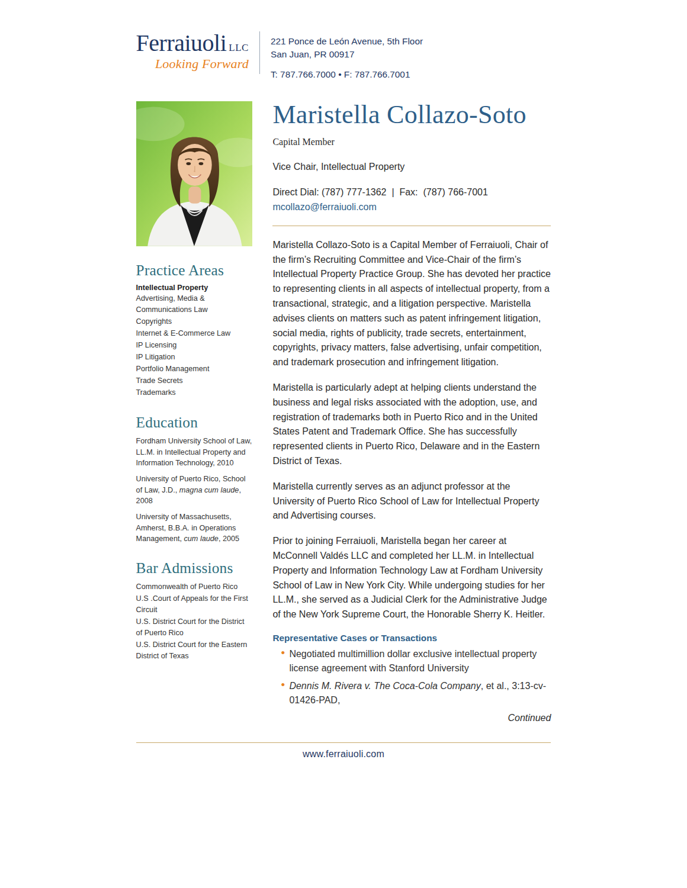FerraiuoliLLC
Looking Forward
221 Ponce de León Avenue, 5th Floor
San Juan, PR 00917
T: 787.766.7000 • F: 787.766.7001
Practice Areas
Intellectual Property
Advertising, Media & Communications Law
Copyrights
Internet & E-Commerce Law
IP Licensing
IP Litigation
Portfolio Management
Trade Secrets
Trademarks
Education
Fordham University School of Law, LL.M. in Intellectual Property and Information Technology, 2010
University of Puerto Rico, School of Law, J.D., magna cum laude, 2008
University of Massachusetts, Amherst, B.B.A. in Operations Management, cum laude, 2005
Bar Admissions
Commonwealth of Puerto Rico
U.S .Court of Appeals for the First Circuit
U.S. District Court for the District of Puerto Rico
U.S. District Court for the Eastern District of Texas
Maristella Collazo-Soto
Capital Member
Vice Chair, Intellectual Property
Direct Dial: (787) 777-1362 | Fax: (787) 766-7001
mcollazo@ferraiuoli.com
Maristella Collazo-Soto is a Capital Member of Ferraiuoli, Chair of the firm’s Recruiting Committee and Vice-Chair of the firm’s Intellectual Property Practice Group. She has devoted her practice to representing clients in all aspects of intellectual property, from a transactional, strategic, and a litigation perspective. Maristella advises clients on matters such as patent infringement litigation, social media, rights of publicity, trade secrets, entertainment, copyrights, privacy matters, false advertising, unfair competition, and trademark prosecution and infringement litigation.
Maristella is particularly adept at helping clients understand the business and legal risks associated with the adoption, use, and registration of trademarks both in Puerto Rico and in the United States Patent and Trademark Office. She has successfully represented clients in Puerto Rico, Delaware and in the Eastern District of Texas.
Maristella currently serves as an adjunct professor at the University of Puerto Rico School of Law for Intellectual Property and Advertising courses.
Prior to joining Ferraiuoli, Maristella began her career at McConnell Valdés LLC and completed her LL.M. in Intellectual Property and Information Technology Law at Fordham University School of Law in New York City. While undergoing studies for her LL.M., she served as a Judicial Clerk for the Administrative Judge of the New York Supreme Court, the Honorable Sherry K. Heitler.
Representative Cases or Transactions
Negotiated multimillion dollar exclusive intellectual property license agreement with Stanford University
Dennis M. Rivera v. The Coca-Cola Company, et al., 3:13-cv-01426-PAD,
Continued
www.ferraiuoli.com